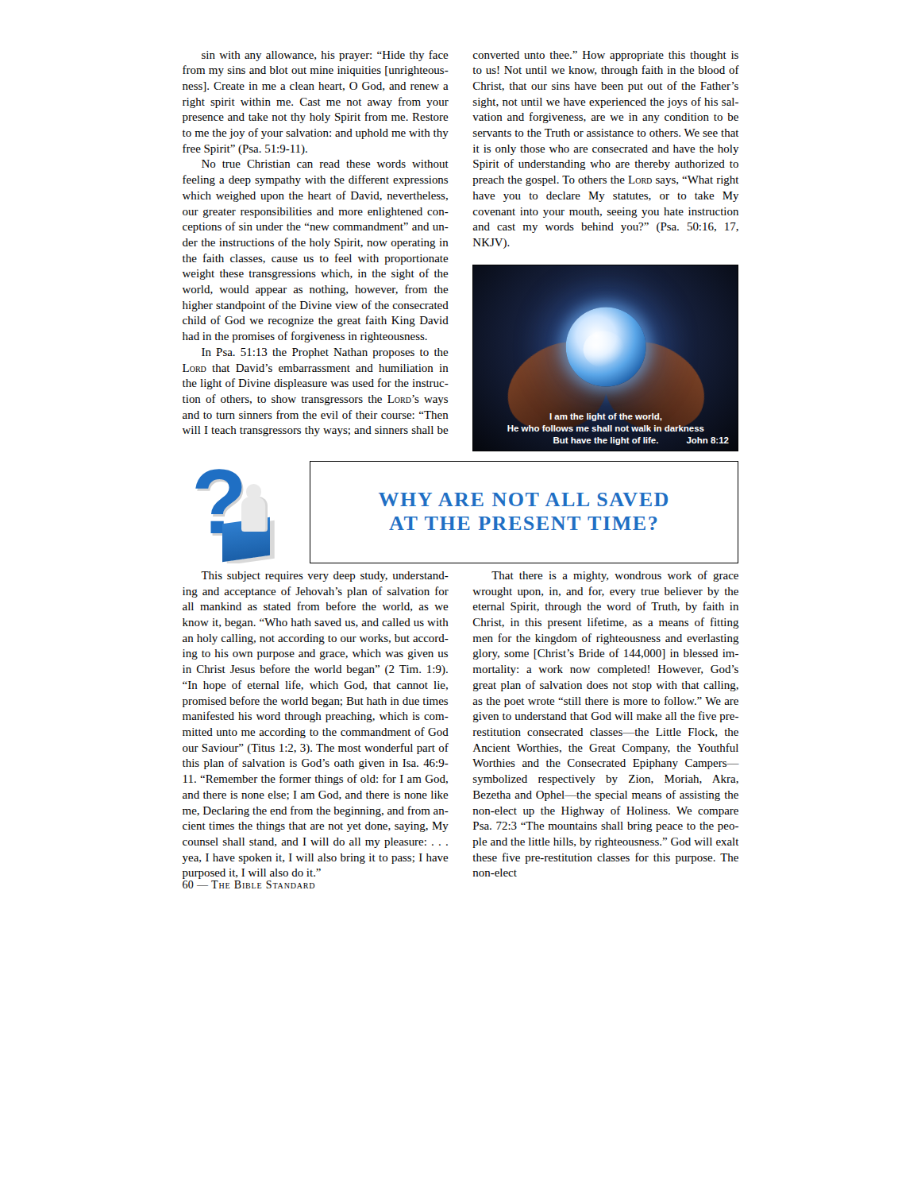sin with any allowance, his prayer: “Hide thy face from my sins and blot out mine iniquities [unrighteousness]. Create in me a clean heart, O God, and renew a right spirit within me. Cast me not away from your presence and take not thy holy Spirit from me. Restore to me the joy of your salvation: and uphold me with thy free Spirit” (Psa. 51:9-11).
No true Christian can read these words without feeling a deep sympathy with the different expressions which weighed upon the heart of David, nevertheless, our greater responsibilities and more enlightened conceptions of sin under the “new commandment” and under the instructions of the holy Spirit, now operating in the faith classes, cause us to feel with proportionate weight these transgressions which, in the sight of the world, would appear as nothing, however, from the higher standpoint of the Divine view of the consecrated child of God we recognize the great faith King David had in the promises of forgiveness in righteousness.
In Psa. 51:13 the Prophet Nathan proposes to the Lord that David’s embarrassment and humiliation in the light of Divine displeasure was used for the instruction of others, to show transgressors the Lord’s ways and to turn sinners from the evil of their course: “Then will I teach transgressors thy ways; and sinners shall be converted unto thee.” How appropriate this thought is to us! Not until we know, through faith in the blood of Christ, that our sins have been put out of the Father’s sight, not until we have experienced the joys of his salvation and forgiveness, are we in any condition to be servants to the Truth or assistance to others. We see that it is only those who are consecrated and have the holy Spirit of understanding who are thereby authorized to preach the gospel. To others the Lord says, “What right have you to declare My statutes, or to take My covenant into your mouth, seeing you hate instruction and cast my words behind you?” (Psa. 50:16, 17, NKJV).
I am the light of the world,
He who follows me shall not walk in darkness
But have the light of life. John 8:12
?
Why are not all saved
at the present time?
This subject requires very deep study, understanding and acceptance of Jehovah’s plan of salvation for all mankind as stated from before the world, as we know it, began. “Who hath saved us, and called us with an holy calling, not according to our works, but according to his own purpose and grace, which was given us in Christ Jesus before the world began” (2 Tim. 1:9). “In hope of eternal life, which God, that cannot lie, promised before the world began; But hath in due times manifested his word through preaching, which is committed unto me according to the commandment of God our Saviour” (Titus 1:2, 3). The most wonderful part of this plan of salvation is God’s oath given in Isa. 46:9-11. “Remember the former things of old: for I am God, and there is none else; I am God, and there is none like me, Declaring the end from the beginning, and from ancient times the things that are not yet done, saying, My counsel shall stand, and I will do all my pleasure: . . . yea, I have spoken it, I will also bring it to pass; I have purposed it, I will also do it.”
That there is a mighty, wondrous work of grace wrought upon, in, and for, every true believer by the eternal Spirit, through the word of Truth, by faith in Christ, in this present lifetime, as a means of fitting men for the kingdom of righteousness and everlasting glory, some [Christ’s Bride of 144,000] in blessed immortality: a work now completed! However, God’s great plan of salvation does not stop with that calling, as the poet wrote “still there is more to follow.” We are given to understand that God will make all the five pre-restitution consecrated classes—the Little Flock, the Ancient Worthies, the Great Company, the Youthful Worthies and the Consecrated Epiphany Campers—symbolized respectively by Zion, Moriah, Akra, Bezetha and Ophel—the special means of assisting the non-elect up the Highway of Holiness. We compare Psa. 72:3 “The mountains shall bring peace to the people and the little hills, by righteousness.” God will exalt these five pre-restitution classes for this purpose. The non-elect
60 — The Bible Standard